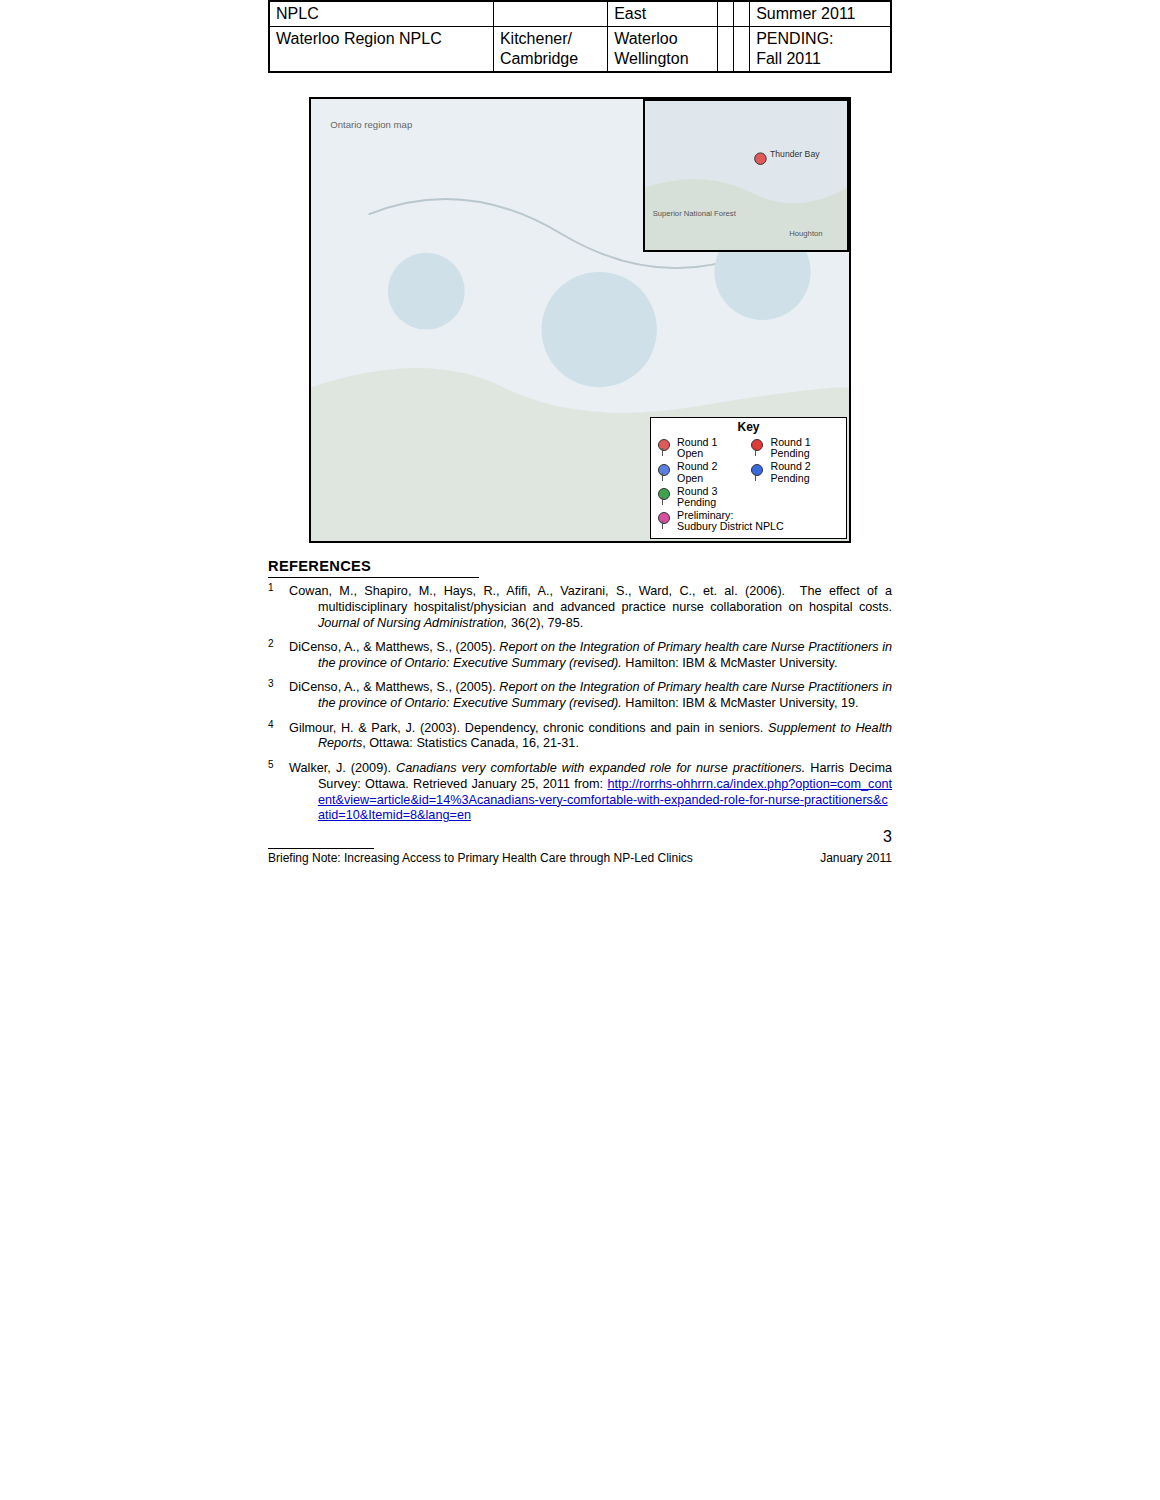| NPLC | | East | | | Summer 2011 |
| Waterloo Region NPLC | Kitchener/ Cambridge | Waterloo Wellington | | | PENDING: Fall 2011 |
Key
| | Round 1 Open | | Round 1 Pending |
| | Round 2 Open | | Round 2 Pending |
| | Round 3 Pending |
| | Preliminary: Sudbury District NPLC |
REFERENCES
Cowan, M., Shapiro, M., Hays, R., Afifi, A., Vazirani, S., Ward, C., et. al. (2006). The effect of a multidisciplinary hospitalist/physician and advanced practice nurse collaboration on hospital costs. Journal of Nursing Administration, 36(2), 79-85.
DiCenso, A., & Matthews, S., (2005). Report on the Integration of Primary health care Nurse Practitioners in the province of Ontario: Executive Summary (revised). Hamilton: IBM & McMaster University.
DiCenso, A., & Matthews, S., (2005). Report on the Integration of Primary health care Nurse Practitioners in the province of Ontario: Executive Summary (revised). Hamilton: IBM & McMaster University, 19.
Gilmour, H. & Park, J. (2003). Dependency, chronic conditions and pain in seniors. Supplement to Health Reports, Ottawa: Statistics Canada, 16, 21-31.
Walker, J. (2009). Canadians very comfortable with expanded role for nurse practitioners. Harris Decima Survey: Ottawa. Retrieved January 25, 2011 from: http://rorrhs-ohhrrn.ca/index.php?option=com_content&view=article&id=14%3Acanadians-very-comfortable-with-expanded-role-for-nurse-practitioners&catid=10&Itemid=8&lang=en
3
Briefing Note: Increasing Access to Primary Health Care through NP-Led Clinics January 2011